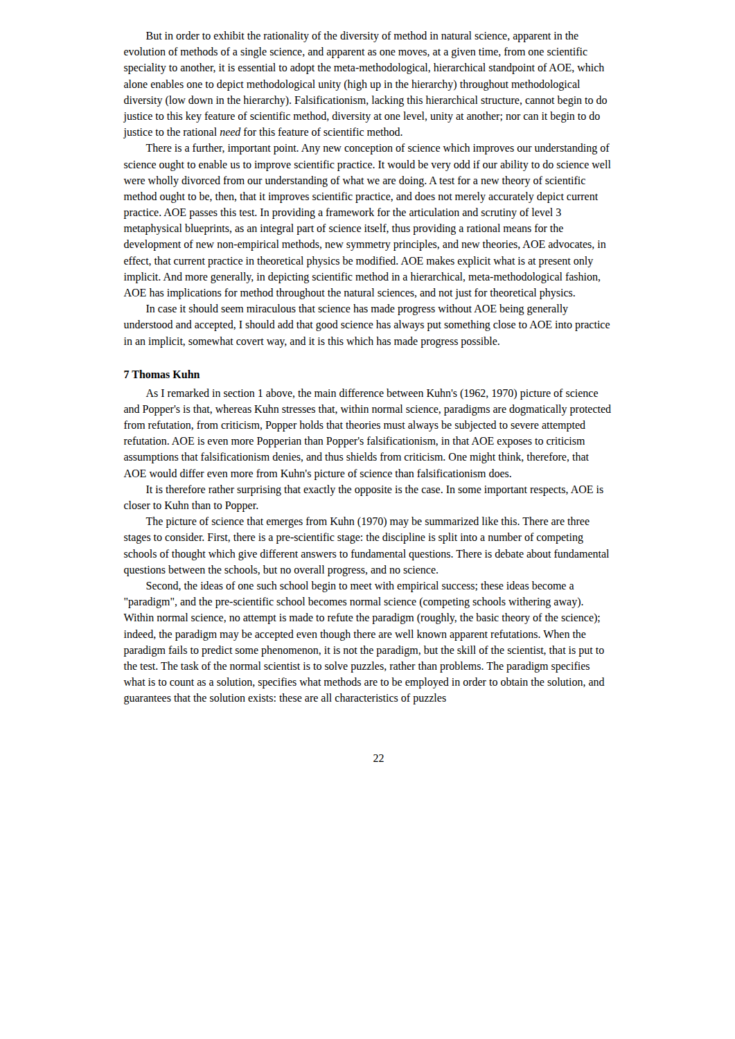But in order to exhibit the rationality of the diversity of method in natural science, apparent in the evolution of methods of a single science, and apparent as one moves, at a given time, from one scientific speciality to another, it is essential to adopt the meta-methodological, hierarchical standpoint of AOE, which alone enables one to depict methodological unity (high up in the hierarchy) throughout methodological diversity (low down in the hierarchy). Falsificationism, lacking this hierarchical structure, cannot begin to do justice to this key feature of scientific method, diversity at one level, unity at another; nor can it begin to do justice to the rational need for this feature of scientific method.
There is a further, important point. Any new conception of science which improves our understanding of science ought to enable us to improve scientific practice. It would be very odd if our ability to do science well were wholly divorced from our understanding of what we are doing. A test for a new theory of scientific method ought to be, then, that it improves scientific practice, and does not merely accurately depict current practice. AOE passes this test. In providing a framework for the articulation and scrutiny of level 3 metaphysical blueprints, as an integral part of science itself, thus providing a rational means for the development of new non-empirical methods, new symmetry principles, and new theories, AOE advocates, in effect, that current practice in theoretical physics be modified. AOE makes explicit what is at present only implicit. And more generally, in depicting scientific method in a hierarchical, meta-methodological fashion, AOE has implications for method throughout the natural sciences, and not just for theoretical physics.
In case it should seem miraculous that science has made progress without AOE being generally understood and accepted, I should add that good science has always put something close to AOE into practice in an implicit, somewhat covert way, and it is this which has made progress possible.
7 Thomas Kuhn
As I remarked in section 1 above, the main difference between Kuhn's (1962, 1970) picture of science and Popper's is that, whereas Kuhn stresses that, within normal science, paradigms are dogmatically protected from refutation, from criticism, Popper holds that theories must always be subjected to severe attempted refutation. AOE is even more Popperian than Popper's falsificationism, in that AOE exposes to criticism assumptions that falsificationism denies, and thus shields from criticism. One might think, therefore, that AOE would differ even more from Kuhn's picture of science than falsificationism does.
It is therefore rather surprising that exactly the opposite is the case. In some important respects, AOE is closer to Kuhn than to Popper.
The picture of science that emerges from Kuhn (1970) may be summarized like this. There are three stages to consider. First, there is a pre-scientific stage: the discipline is split into a number of competing schools of thought which give different answers to fundamental questions. There is debate about fundamental questions between the schools, but no overall progress, and no science.
Second, the ideas of one such school begin to meet with empirical success; these ideas become a "paradigm", and the pre-scientific school becomes normal science (competing schools withering away). Within normal science, no attempt is made to refute the paradigm (roughly, the basic theory of the science); indeed, the paradigm may be accepted even though there are well known apparent refutations. When the paradigm fails to predict some phenomenon, it is not the paradigm, but the skill of the scientist, that is put to the test. The task of the normal scientist is to solve puzzles, rather than problems. The paradigm specifies what is to count as a solution, specifies what methods are to be employed in order to obtain the solution, and guarantees that the solution exists: these are all characteristics of puzzles
22